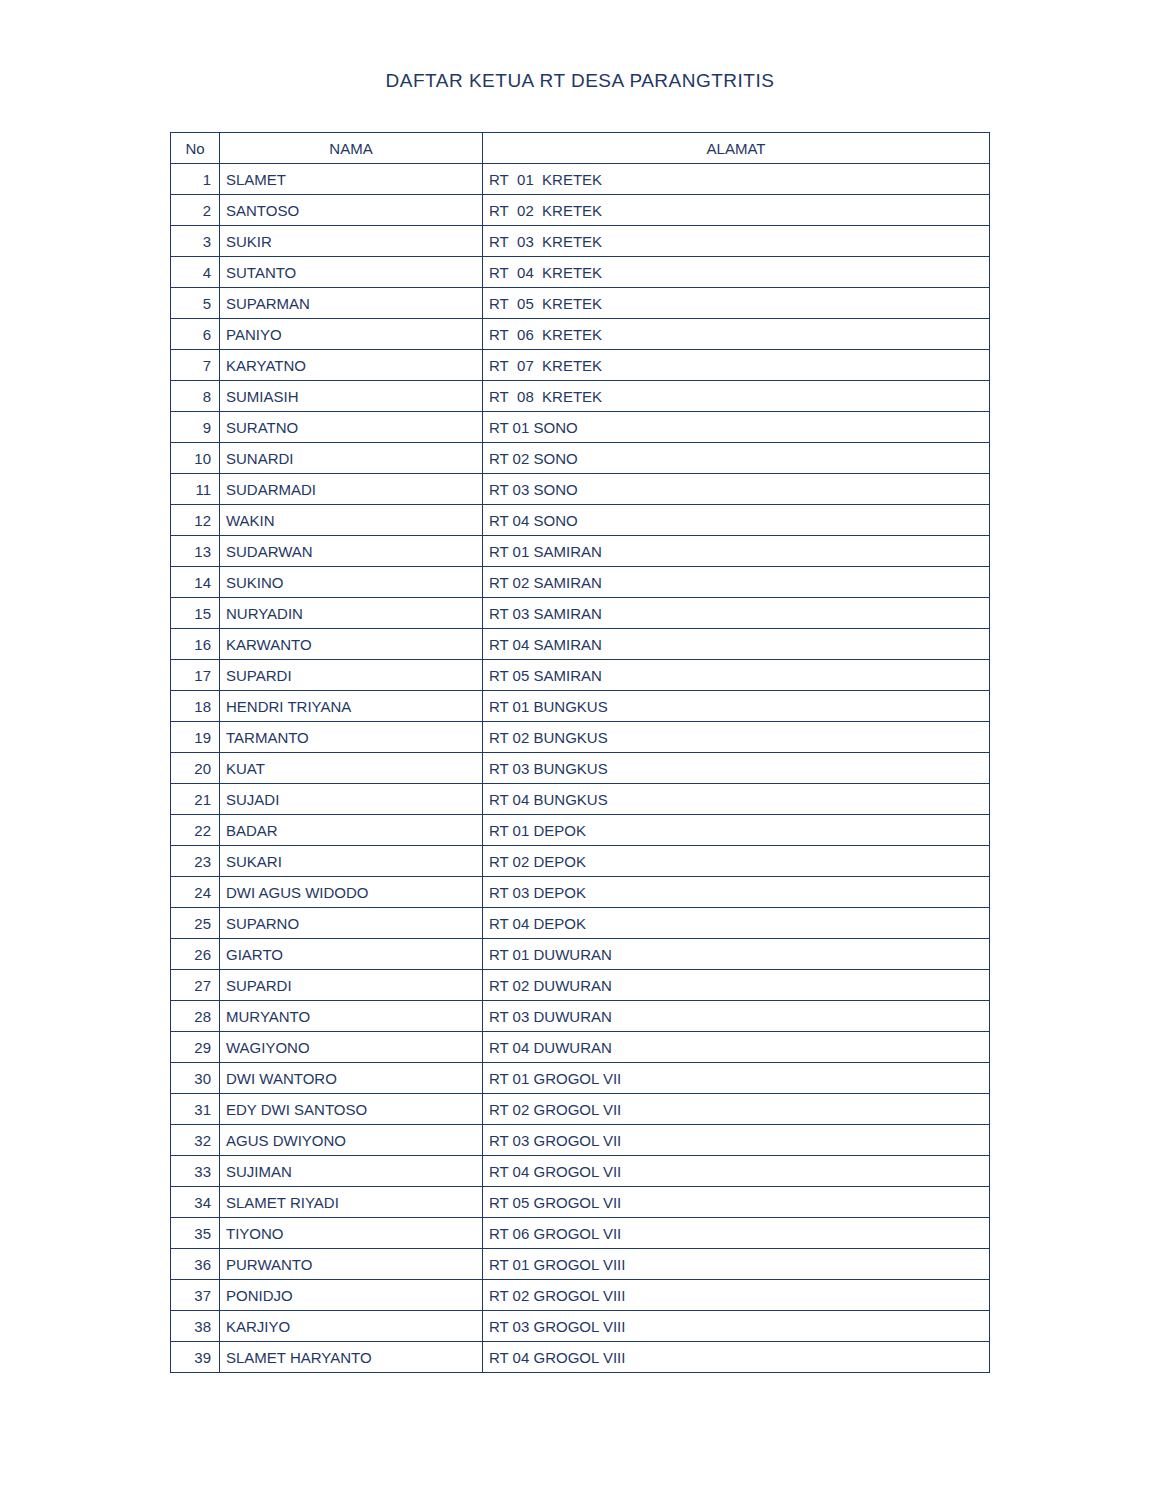DAFTAR KETUA RT DESA PARANGTRITIS
| No | NAMA | ALAMAT |
| --- | --- | --- |
| 1 | SLAMET | RT 01 KRETEK |
| 2 | SANTOSO | RT 02 KRETEK |
| 3 | SUKIR | RT 03 KRETEK |
| 4 | SUTANTO | RT 04 KRETEK |
| 5 | SUPARMAN | RT 05 KRETEK |
| 6 | PANIYO | RT 06 KRETEK |
| 7 | KARYATNO | RT 07 KRETEK |
| 8 | SUMIASIH | RT 08 KRETEK |
| 9 | SURATNO | RT 01 SONO |
| 10 | SUNARDI | RT 02 SONO |
| 11 | SUDARMADI | RT 03 SONO |
| 12 | WAKIN | RT 04 SONO |
| 13 | SUDARWAN | RT 01 SAMIRAN |
| 14 | SUKINO | RT 02 SAMIRAN |
| 15 | NURYADIN | RT 03 SAMIRAN |
| 16 | KARWANTO | RT 04 SAMIRAN |
| 17 | SUPARDI | RT 05 SAMIRAN |
| 18 | HENDRI TRIYANA | RT 01 BUNGKUS |
| 19 | TARMANTO | RT 02 BUNGKUS |
| 20 | KUAT | RT 03 BUNGKUS |
| 21 | SUJADI | RT 04 BUNGKUS |
| 22 | BADAR | RT 01 DEPOK |
| 23 | SUKARI | RT 02 DEPOK |
| 24 | DWI AGUS WIDODO | RT 03 DEPOK |
| 25 | SUPARNO | RT 04 DEPOK |
| 26 | GIARTO | RT 01 DUWURAN |
| 27 | SUPARDI | RT 02 DUWURAN |
| 28 | MURYANTO | RT 03 DUWURAN |
| 29 | WAGIYONO | RT 04 DUWURAN |
| 30 | DWI WANTORO | RT 01 GROGOL VII |
| 31 | EDY DWI SANTOSO | RT 02 GROGOL VII |
| 32 | AGUS DWIYONO | RT 03 GROGOL VII |
| 33 | SUJIMAN | RT 04 GROGOL VII |
| 34 | SLAMET RIYADI | RT 05 GROGOL VII |
| 35 | TIYONO | RT 06 GROGOL VII |
| 36 | PURWANTO | RT 01 GROGOL VIII |
| 37 | PONIDJO | RT 02 GROGOL VIII |
| 38 | KARJIYO | RT 03 GROGOL VIII |
| 39 | SLAMET HARYANTO | RT 04 GROGOL VIII |